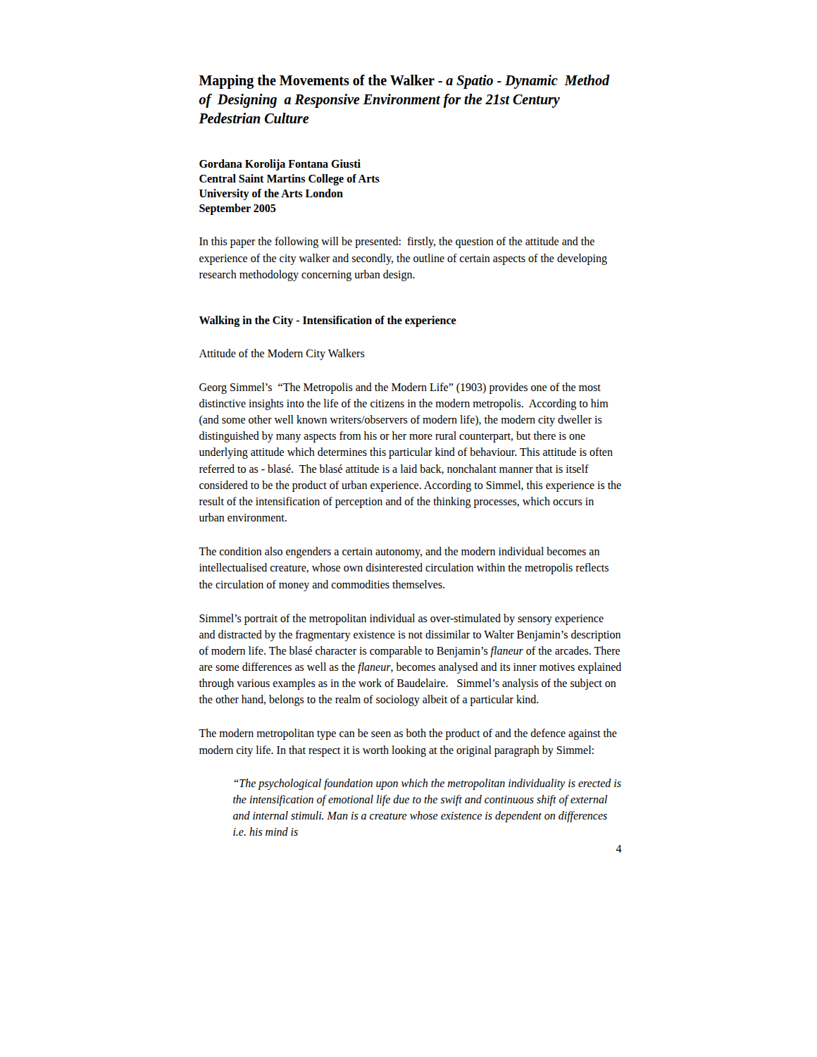Mapping the Movements of the Walker - a Spatio - Dynamic Method of Designing a Responsive Environment for the 21st Century Pedestrian Culture
Gordana Korolija Fontana Giusti
Central Saint Martins College of Arts
University of the Arts London
September 2005
In this paper the following will be presented: firstly, the question of the attitude and the experience of the city walker and secondly, the outline of certain aspects of the developing research methodology concerning urban design.
Walking in the City - Intensification of the experience
Attitude of the Modern City Walkers
Georg Simmel’s “The Metropolis and the Modern Life” (1903) provides one of the most distinctive insights into the life of the citizens in the modern metropolis. According to him (and some other well known writers/observers of modern life), the modern city dweller is distinguished by many aspects from his or her more rural counterpart, but there is one underlying attitude which determines this particular kind of behaviour. This attitude is often referred to as - blasé. The blasé attitude is a laid back, nonchalant manner that is itself considered to be the product of urban experience. According to Simmel, this experience is the result of the intensification of perception and of the thinking processes, which occurs in urban environment.
The condition also engenders a certain autonomy, and the modern individual becomes an intellectualised creature, whose own disinterested circulation within the metropolis reflects the circulation of money and commodities themselves.
Simmel’s portrait of the metropolitan individual as over-stimulated by sensory experience and distracted by the fragmentary existence is not dissimilar to Walter Benjamin’s description of modern life. The blasé character is comparable to Benjamin’s flaneur of the arcades. There are some differences as well as the flaneur, becomes analysed and its inner motives explained through various examples as in the work of Baudelaire. Simmel’s analysis of the subject on the other hand, belongs to the realm of sociology albeit of a particular kind.
The modern metropolitan type can be seen as both the product of and the defence against the modern city life. In that respect it is worth looking at the original paragraph by Simmel:
“The psychological foundation upon which the metropolitan individuality is erected is the intensification of emotional life due to the swift and continuous shift of external and internal stimuli. Man is a creature whose existence is dependent on differences i.e. his mind is
4